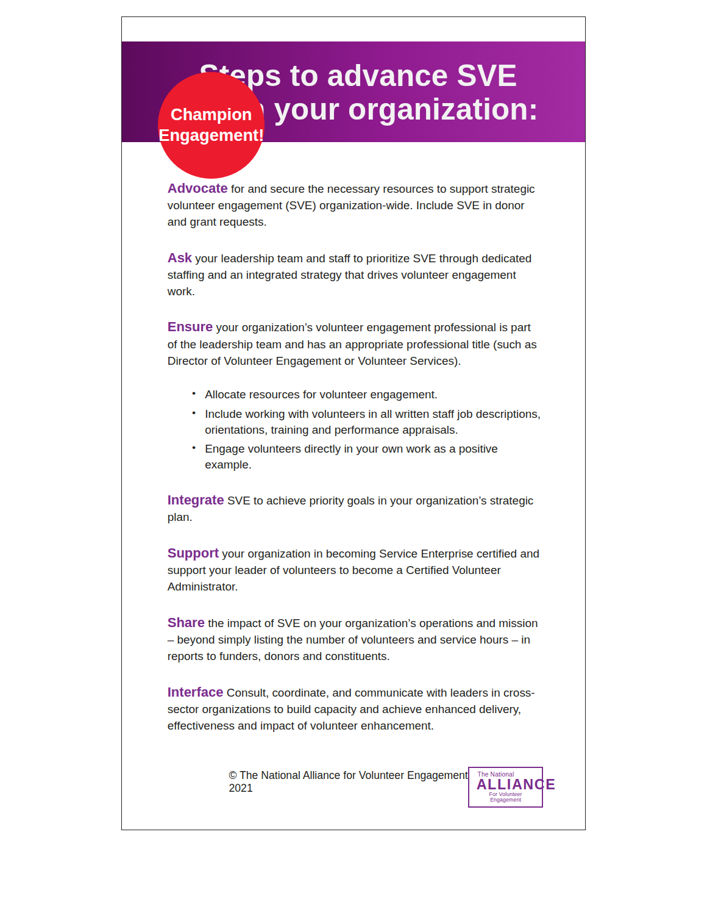Champion Engagement!
Steps to advance SVE
within your organization:
Advocate for and secure the necessary resources to support strategic volunteer engagement (SVE) organization-wide. Include SVE in donor and grant requests.
Ask your leadership team and staff to prioritize SVE through dedicated staffing and an integrated strategy that drives volunteer engagement work.
Ensure your organization’s volunteer engagement professional is part of the leadership team and has an appropriate professional title (such as Director of Volunteer Engagement or Volunteer Services).
Allocate resources for volunteer engagement.
Include working with volunteers in all written staff job descriptions, orientations, training and performance appraisals.
Engage volunteers directly in your own work as a positive example.
Integrate SVE to achieve priority goals in your organization’s strategic plan.
Support your organization in becoming Service Enterprise certified and support your leader of volunteers to become a Certified Volunteer Administrator.
Share the impact of SVE on your organization’s operations and mission – beyond simply listing the number of volunteers and service hours – in reports to funders, donors and constituents.
Interface Consult, coordinate, and communicate with leaders in cross-sector organizations to build capacity and achieve enhanced delivery, effectiveness and impact of volunteer enhancement.
© The National Alliance for Volunteer Engagement 2021
The National ALLIANCE For Volunteer Engagement